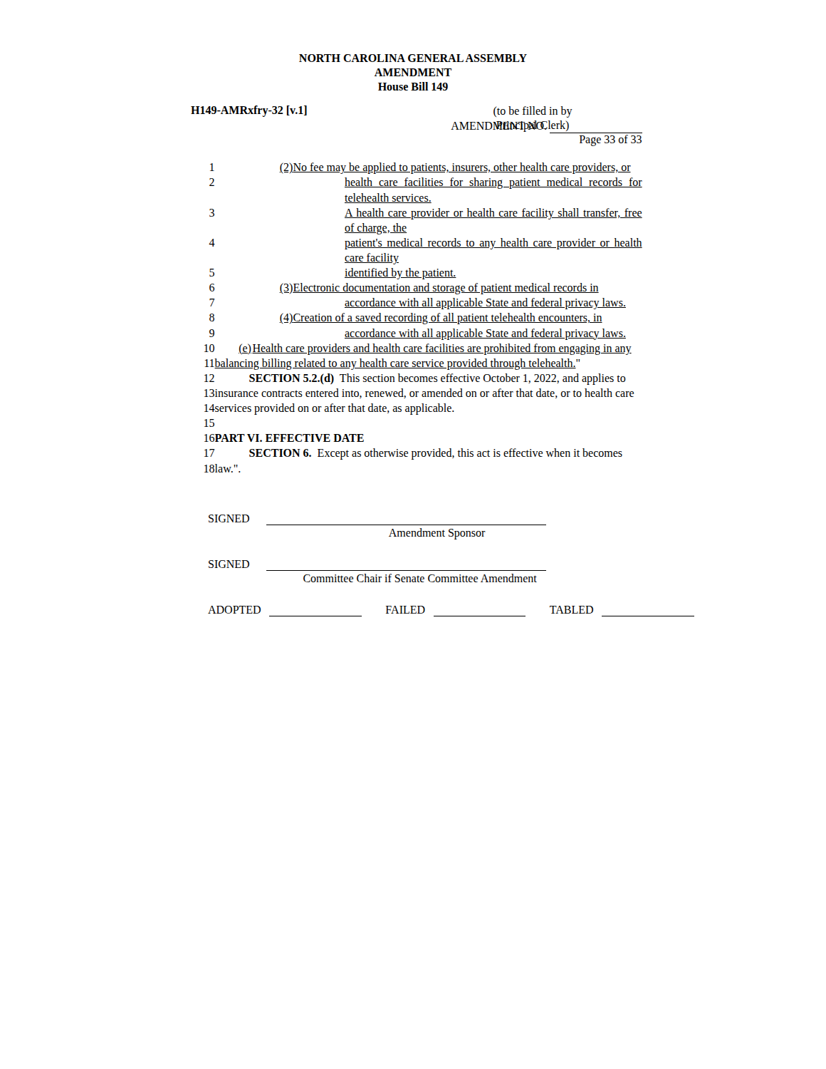NORTH CAROLINA GENERAL ASSEMBLY
AMENDMENT
House Bill 149
AMENDMENT NO.
H149-AMRxfry-32 [v.1]
(to be filled in by
Principal Clerk)
Page 33 of 33
| 1 | (2) No fee may be applied to patients, insurers, other health care providers, or |
| 2 | health care facilities for sharing patient medical records for telehealth services. |
| 3 | A health care provider or health care facility shall transfer, free of charge, the |
| 4 | patient's medical records to any health care provider or health care facility |
| 5 | identified by the patient. |
| 6 | (3) Electronic documentation and storage of patient medical records in |
| 7 | accordance with all applicable State and federal privacy laws. |
| 8 | (4) Creation of a saved recording of all patient telehealth encounters, in |
| 9 | accordance with all applicable State and federal privacy laws. |
| 10 | (e) Health care providers and health care facilities are prohibited from engaging in any |
| 11 | balancing billing related to any health care service provided through telehealth. " |
| 12 | SECTION 5.2.(d) This section becomes effective October 1, 2022, and applies to |
| 13 | insurance contracts entered into, renewed, or amended on or after that date, or to health care |
| 14 | services provided on or after that date, as applicable. |
| 15 | |
| 16 | PART VI. EFFECTIVE DATE |
| 17 | SECTION 6. Except as otherwise provided, this act is effective when it becomes |
| 18 | law.". |
SIGNED
Amendment Sponsor
SIGNED
Committee Chair if Senate Committee Amendment
ADOPTED FAILED TABLED